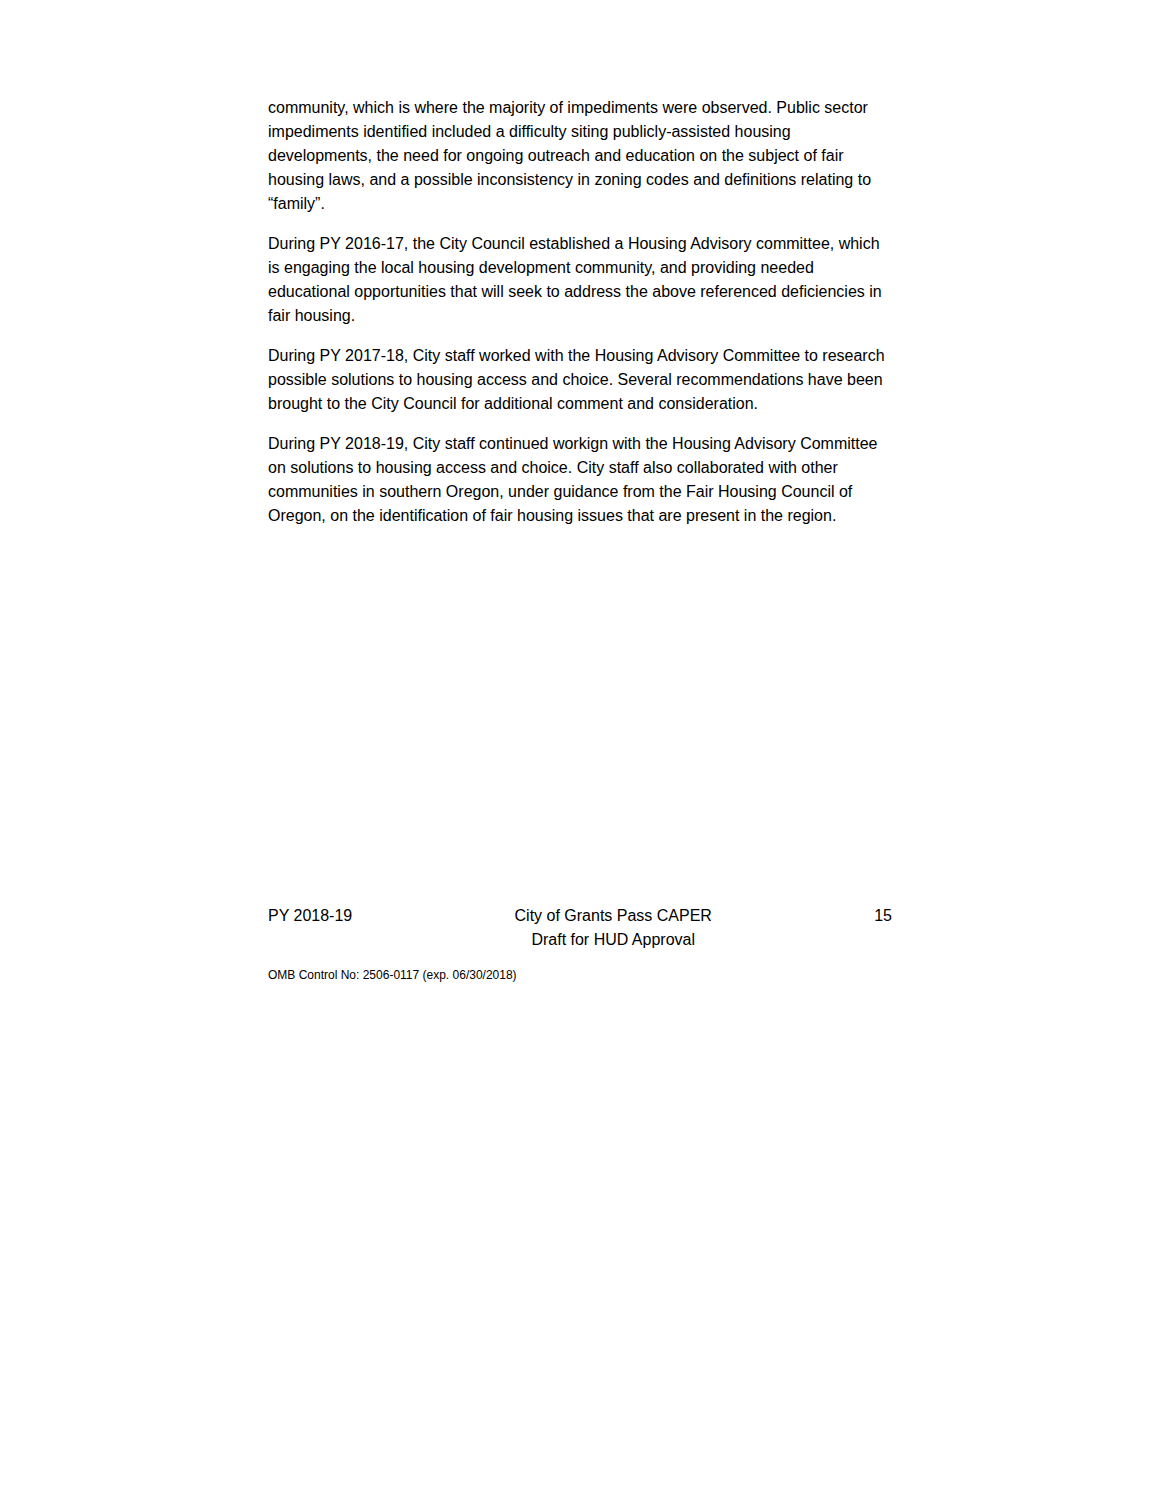community, which is where the majority of impediments were observed. Public sector impediments identified included a difficulty siting publicly-assisted housing developments, the need for ongoing outreach and education on the subject of fair housing laws, and a possible inconsistency in zoning codes and definitions relating to “family”.
During PY 2016-17, the City Council established a Housing Advisory committee, which is engaging the local housing development community, and providing needed educational opportunities that will seek to address the above referenced deficiencies in fair housing.
During PY 2017-18, City staff worked with the Housing Advisory Committee to research possible solutions to housing access and choice. Several recommendations have been brought to the City Council for additional comment and consideration.
During PY 2018-19, City staff continued workign with the Housing Advisory Committee on solutions to housing access and choice. City staff also collaborated with other communities in southern Oregon, under guidance from the Fair Housing Council of Oregon, on the identification of fair housing issues that are present in the region.
PY 2018-19
City of Grants Pass CAPER
Draft for HUD Approval
15
OMB Control No: 2506-0117 (exp. 06/30/2018)